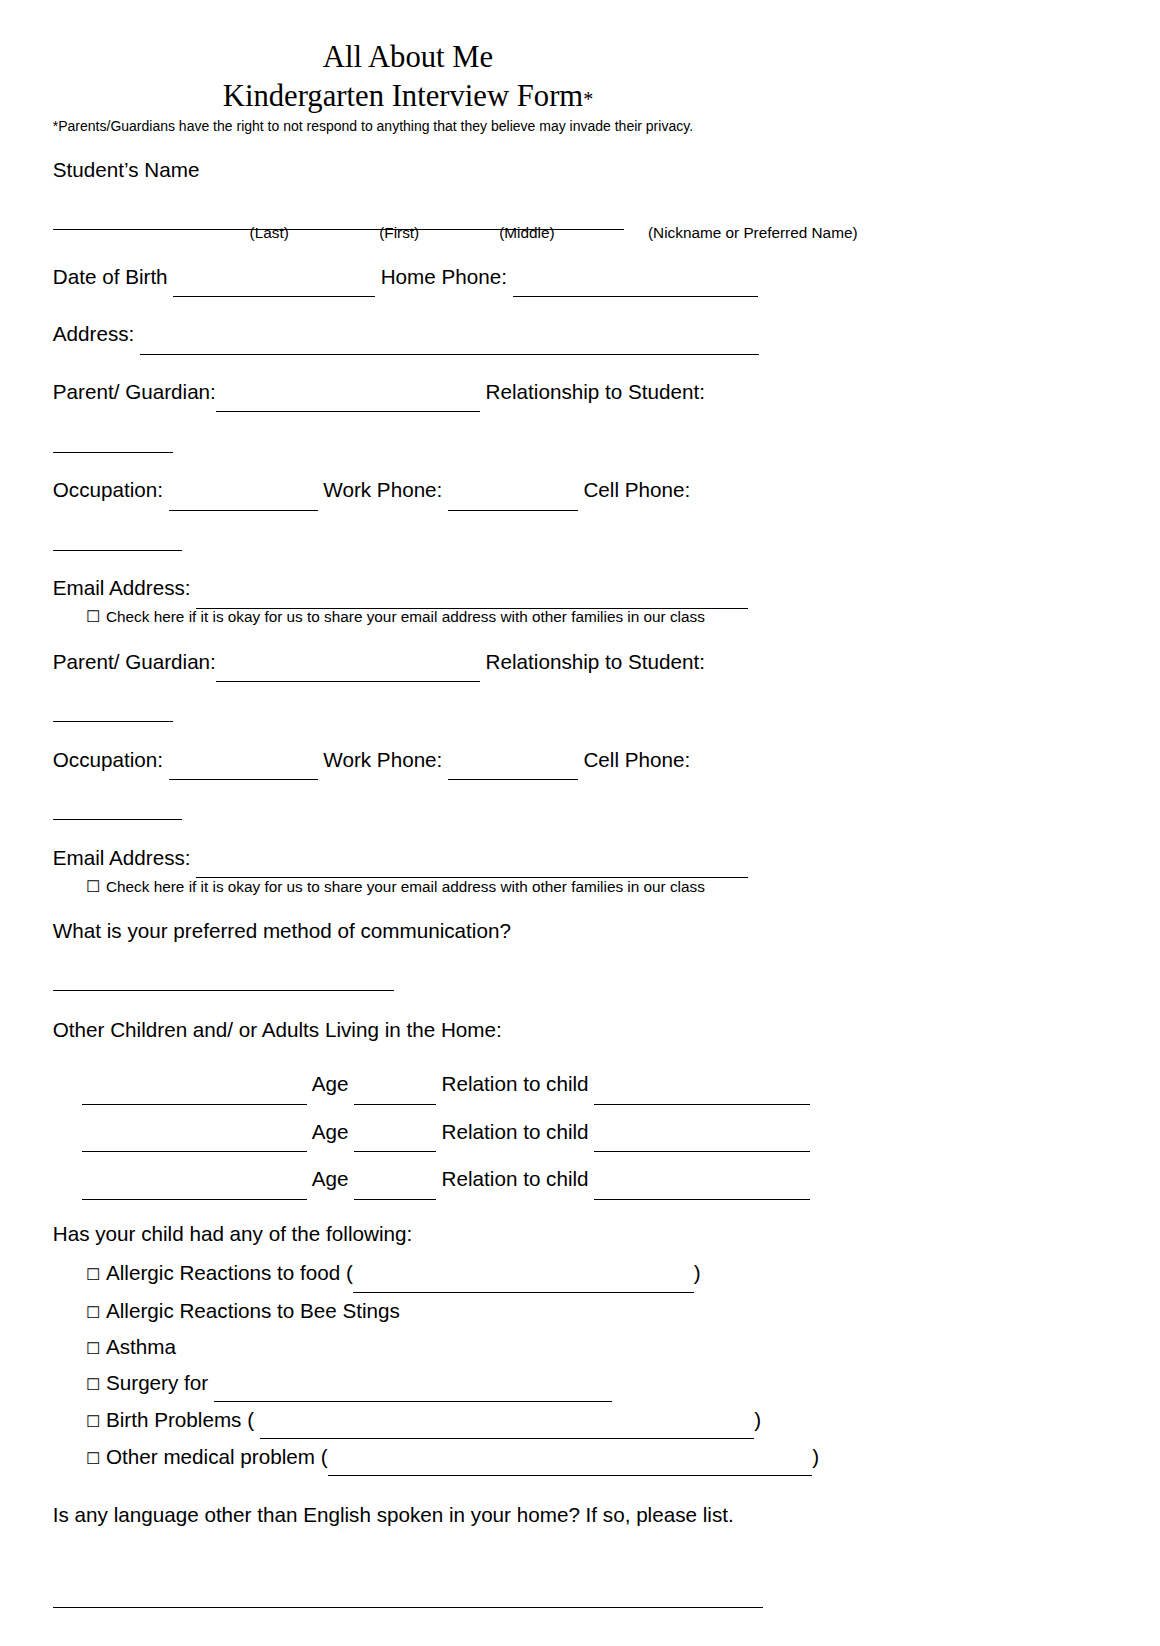All About Me
Kindergarten Interview Form*
*Parents/Guardians have the right to not respond to anything that they believe may invade their privacy.
Student’s Name
(Last)(First)(Middle)(Nickname or Preferred Name)
Date of Birth Home Phone:
Address:
Parent/ Guardian: Relationship to Student:
Occupation: Work Phone: Cell Phone:
Email Address:
☐Check here if it is okay for us to share your email address with other families in our class
Parent/ Guardian: Relationship to Student:
Occupation: Work Phone: Cell Phone:
Email Address:
☐Check here if it is okay for us to share your email address with other families in our class
What is your preferred method of communication?
Other Children and/ or Adults Living in the Home:
Age Relation to child
Age Relation to child
Age Relation to child
Has your child had any of the following:
☐Allergic Reactions to food ( )
☐Allergic Reactions to Bee Stings
☐Asthma
☐Surgery for
☐Birth Problems ( )
☐Other medical problem ( )
Is any language other than English spoken in your home? If so, please list.